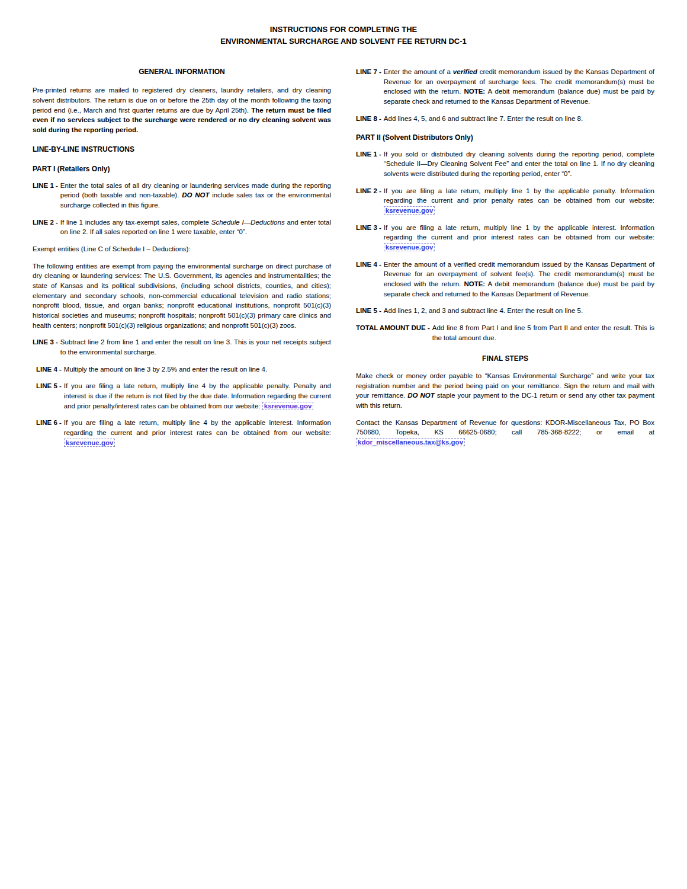INSTRUCTIONS FOR COMPLETING THE
ENVIRONMENTAL SURCHARGE AND SOLVENT FEE RETURN DC-1
GENERAL INFORMATION
Pre-printed returns are mailed to registered dry cleaners, laundry retailers, and dry cleaning solvent distributors. The return is due on or before the 25th day of the month following the taxing period end (i.e., March and first quarter returns are due by April 25th). The return must be filed even if no services subject to the surcharge were rendered or no dry cleaning solvent was sold during the reporting period.
LINE-BY-LINE INSTRUCTIONS
PART I (Retailers Only)
LINE 1 -
Enter the total sales of all dry cleaning or laundering services made during the reporting period (both taxable and non-taxable). DO NOT include sales tax or the environmental surcharge collected in this figure.
LINE 2 -
If line 1 includes any tax-exempt sales, complete Schedule I—Deductions and enter total on line 2. If all sales reported on line 1 were taxable, enter “0”.
Exempt entities (Line C of Schedule I – Deductions):
The following entities are exempt from paying the environmental surcharge on direct purchase of dry cleaning or laundering services: The U.S. Government, its agencies and instrumentalities; the state of Kansas and its political subdivisions, (including school districts, counties, and cities); elementary and secondary schools, non-commercial educational television and radio stations; nonprofit blood, tissue, and organ banks; nonprofit educational institutions, nonprofit 501(c)(3) historical societies and museums; nonprofit hospitals; nonprofit 501(c)(3) primary care clinics and health centers; nonprofit 501(c)(3) religious organizations; and nonprofit 501(c)(3) zoos.
LINE 3 -
Subtract line 2 from line 1 and enter the result on line 3. This is your net receipts subject to the environmental surcharge.
LINE 4 -
Multiply the amount on line 3 by 2.5% and enter the result on line 4.
LINE 5 -
If you are filing a late return, multiply line 4 by the applicable penalty. Penalty and interest is due if the return is not filed by the due date. Information regarding the current and prior penalty/interest rates can be obtained from our website: ksrevenue.gov
LINE 6 -
If you are filing a late return, multiply line 4 by the applicable interest. Information regarding the current and prior interest rates can be obtained from our website: ksrevenue.gov
LINE 7 -
Enter the amount of a verified credit memorandum issued by the Kansas Department of Revenue for an overpayment of surcharge fees. The credit memorandum(s) must be enclosed with the return. NOTE: A debit memorandum (balance due) must be paid by separate check and returned to the Kansas Department of Revenue.
LINE 8 -
Add lines 4, 5, and 6 and subtract line 7. Enter the result on line 8.
PART II (Solvent Distributors Only)
LINE 1 -
If you sold or distributed dry cleaning solvents during the reporting period, complete “Schedule II—Dry Cleaning Solvent Fee” and enter the total on line 1. If no dry cleaning solvents were distributed during the reporting period, enter “0”.
LINE 2 -
If you are filing a late return, multiply line 1 by the applicable penalty. Information regarding the current and prior penalty rates can be obtained from our website: ksrevenue.gov
LINE 3 -
If you are filing a late return, multiply line 1 by the applicable interest. Information regarding the current and prior interest rates can be obtained from our website: ksrevenue.gov
LINE 4 -
Enter the amount of a verified credit memorandum issued by the Kansas Department of Revenue for an overpayment of solvent fee(s). The credit memorandum(s) must be enclosed with the return. NOTE: A debit memorandum (balance due) must be paid by separate check and returned to the Kansas Department of Revenue.
LINE 5 -
Add lines 1, 2, and 3 and subtract line 4. Enter the result on line 5.
TOTAL AMOUNT DUE -
Add line 8 from Part I and line 5 from Part II and enter the result. This is the total amount due.
FINAL STEPS
Make check or money order payable to “Kansas Environmental Surcharge” and write your tax registration number and the period being paid on your remittance. Sign the return and mail with your remittance. DO NOT staple your payment to the DC-1 return or send any other tax payment with this return.
Contact the Kansas Department of Revenue for questions: KDOR-Miscellaneous Tax, PO Box 750680, Topeka, KS 66625-0680; call 785-368-8222; or email at kdor_miscellaneous.tax@ks.gov